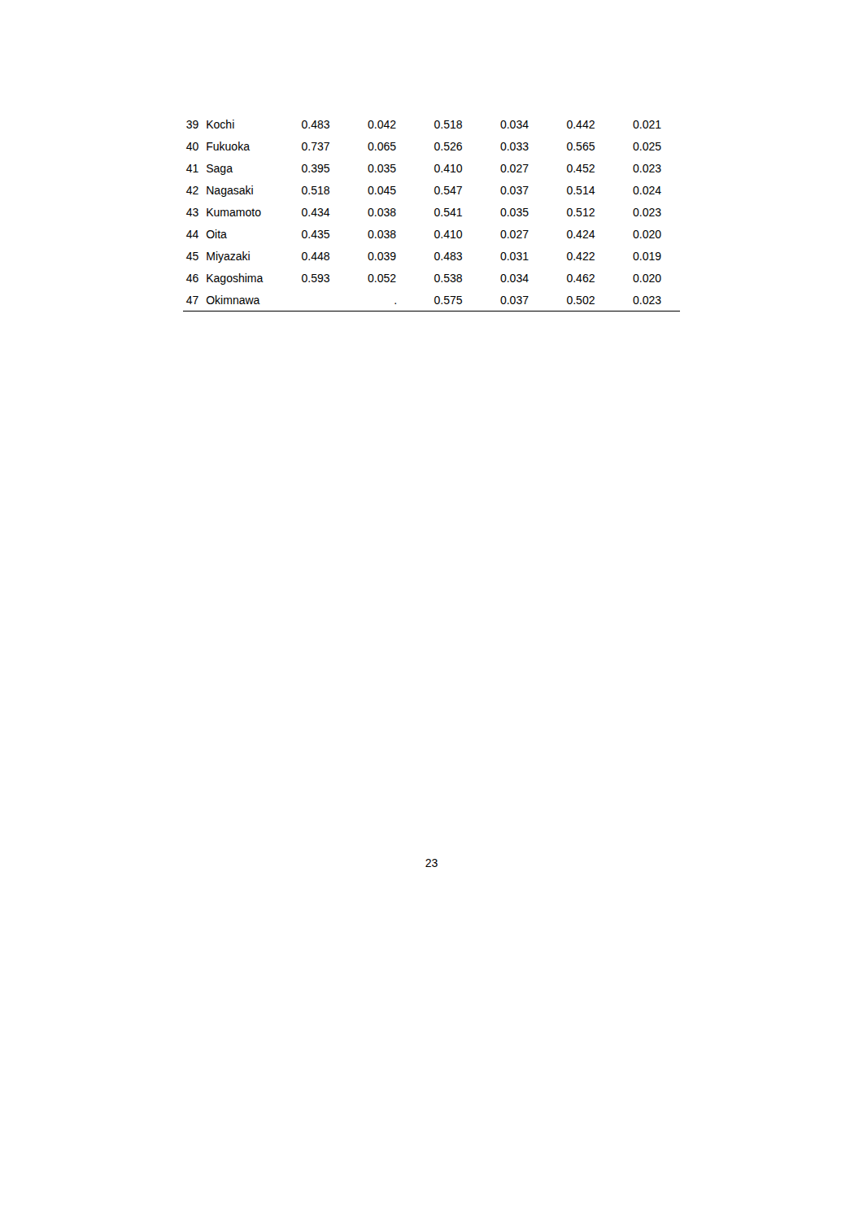| 39 | Kochi | 0.483 | 0.042 | 0.518 | 0.034 | 0.442 | 0.021 |
| 40 | Fukuoka | 0.737 | 0.065 | 0.526 | 0.033 | 0.565 | 0.025 |
| 41 | Saga | 0.395 | 0.035 | 0.410 | 0.027 | 0.452 | 0.023 |
| 42 | Nagasaki | 0.518 | 0.045 | 0.547 | 0.037 | 0.514 | 0.024 |
| 43 | Kumamoto | 0.434 | 0.038 | 0.541 | 0.035 | 0.512 | 0.023 |
| 44 | Oita | 0.435 | 0.038 | 0.410 | 0.027 | 0.424 | 0.020 |
| 45 | Miyazaki | 0.448 | 0.039 | 0.483 | 0.031 | 0.422 | 0.019 |
| 46 | Kagoshima | 0.593 | 0.052 | 0.538 | 0.034 | 0.462 | 0.020 |
| 47 | Okimnawa | | . | 0.575 | 0.037 | 0.502 | 0.023 |
23